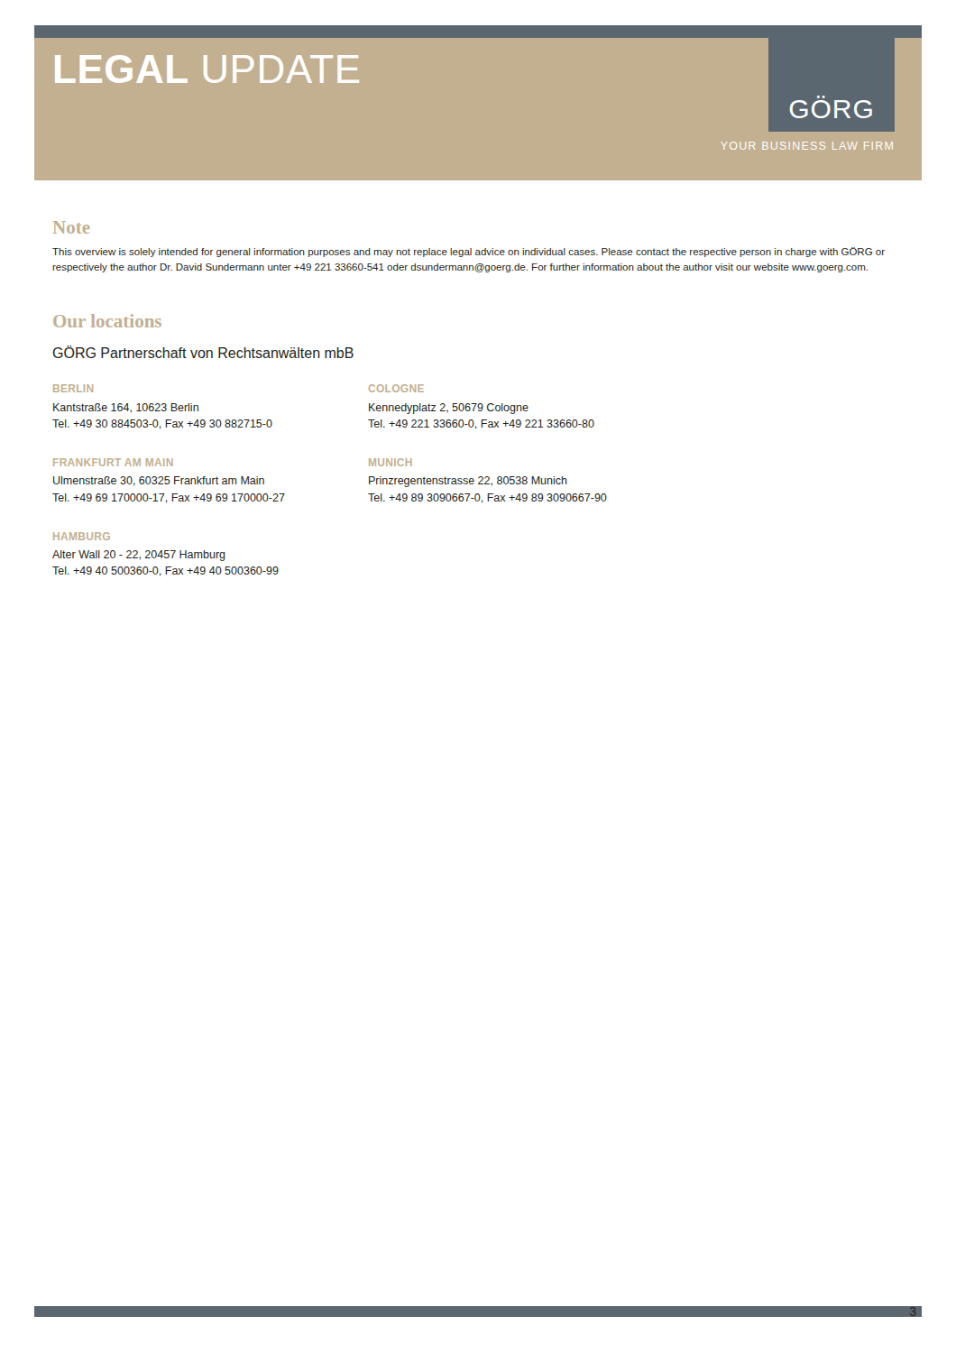LEGAL UPDATE
GÖRG
YOUR BUSINESS LAW FIRM
Note
This overview is solely intended for general information purposes and may not replace legal advice on individual cases. Please contact the respective person in charge with GÖRG or respectively the author Dr. David Sundermann unter +49 221 33660-541 oder dsundermann@goerg.de. For further information about the author visit our website www.goerg.com.
Our locations
GÖRG Partnerschaft von Rechtsanwälten mbB
| BERLIN Kantstraße 164, 10623 Berlin Tel. +49 30 884503-0, Fax +49 30 882715-0 | COLOGNE Kennedyplatz 2, 50679 Cologne Tel. +49 221 33660-0, Fax +49 221 33660-80 |
| FRANKFURT AM MAIN Ulmenstraße 30, 60325 Frankfurt am Main Tel. +49 69 170000-17, Fax +49 69 170000-27 | MUNICH Prinzregentenstrasse 22, 80538 Munich Tel. +49 89 3090667-0, Fax +49 89 3090667-90 |
| HAMBURG Alter Wall 20 - 22, 20457 Hamburg Tel. +49 40 500360-0, Fax +49 40 500360-99 | |
3